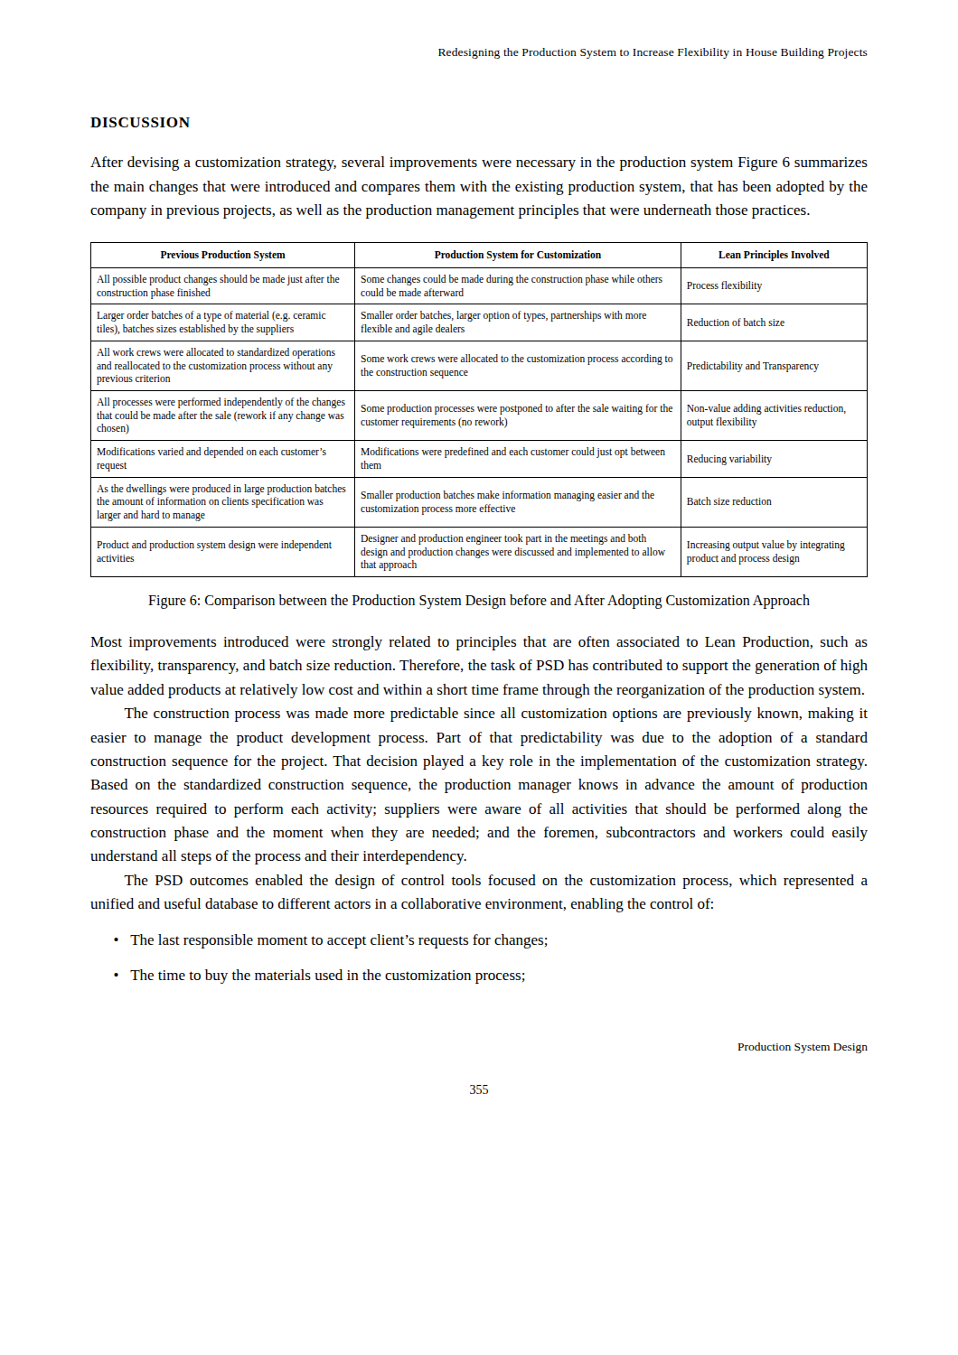Redesigning the Production System to Increase Flexibility in House Building Projects
Discussion
After devising a customization strategy, several improvements were necessary in the production system Figure 6 summarizes the main changes that were introduced and compares them with the existing production system, that has been adopted by the company in previous projects, as well as the production management principles that were underneath those practices.
| Previous Production System | Production System for Customization | Lean Principles Involved |
| --- | --- | --- |
| All possible product changes should be made just after the construction phase finished | Some changes could be made during the construction phase while others could be made afterward | Process flexibility |
| Larger order batches of a type of material (e.g. ceramic tiles), batches sizes established by the suppliers | Smaller order batches, larger option of types, partnerships with more flexible and agile dealers | Reduction of batch size |
| All work crews were allocated to standardized operations and reallocated to the customization process without any previous criterion | Some work crews were allocated to the customization process according to the construction sequence | Predictability and Transparency |
| All processes were performed independently of the changes that could be made after the sale (rework if any change was chosen) | Some production processes were postponed to after the sale waiting for the customer requirements (no rework) | Non-value adding activities reduction, output flexibility |
| Modifications varied and depended on each customer’s request | Modifications were predefined and each customer could just opt between them | Reducing variability |
| As the dwellings were produced in large production batches the amount of information on clients specification was larger and hard to manage | Smaller production batches make information managing easier and the customization process more effective | Batch size reduction |
| Product and production system design were independent activities | Designer and production engineer took part in the meetings and both design and production changes were discussed and implemented to allow that approach | Increasing output value by integrating product and process design |
Figure 6: Comparison between the Production System Design before and After Adopting Customization Approach
Most improvements introduced were strongly related to principles that are often associated to Lean Production, such as flexibility, transparency, and batch size reduction. Therefore, the task of PSD has contributed to support the generation of high value added products at relatively low cost and within a short time frame through the reorganization of the production system.
The construction process was made more predictable since all customization options are previously known, making it easier to manage the product development process. Part of that predictability was due to the adoption of a standard construction sequence for the project. That decision played a key role in the implementation of the customization strategy. Based on the standardized construction sequence, the production manager knows in advance the amount of production resources required to perform each activity; suppliers were aware of all activities that should be performed along the construction phase and the moment when they are needed; and the foremen, subcontractors and workers could easily understand all steps of the process and their interdependency.
The PSD outcomes enabled the design of control tools focused on the customization process, which represented a unified and useful database to different actors in a collaborative environment, enabling the control of:
The last responsible moment to accept client’s requests for changes;
The time to buy the materials used in the customization process;
Production System Design
355